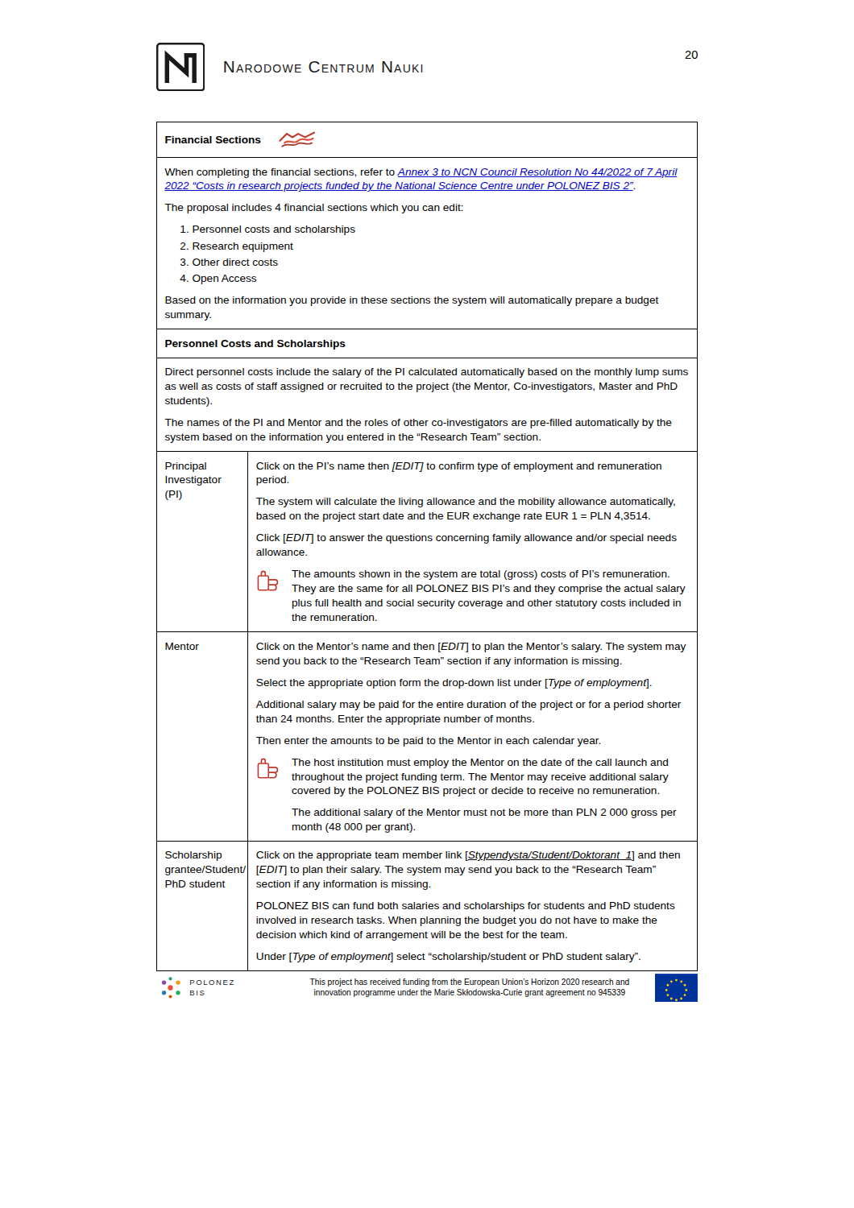Narodowe Centrum Nauki
20
| Financial Sections |
| When completing the financial sections, refer to Annex 3 to NCN Council Resolution No 44/2022 of 7 April 2022 “Costs in research projects funded by the National Science Centre under POLONEZ BIS 2” . The proposal includes 4 financial sections which you can edit: Personnel costs and scholarships Research equipment Other direct costs Open Access Based on the information you provide in these sections the system will automatically prepare a budget summary. |
| Personnel Costs and Scholarships |
| Direct personnel costs include the salary of the PI calculated automatically based on the monthly lump sums as well as costs of staff assigned or recruited to the project (the Mentor, Co-investigators, Master and PhD students). The names of the PI and Mentor and the roles of other co-investigators are pre-filled automatically by the system based on the information you entered in the “Research Team” section. |
| Principal Investigator (PI) | Click on the PI’s name then [EDIT] to confirm type of employment and remuneration period. The system will calculate the living allowance and the mobility allowance automatically, based on the project start date and the EUR exchange rate EUR 1 = PLN 4,3514. Click [ EDIT ] to answer the questions concerning family allowance and/or special needs allowance. The amounts shown in the system are total (gross) costs of PI’s remuneration. They are the same for all POLONEZ BIS PI’s and they comprise the actual salary plus full health and social security coverage and other statutory costs included in the remuneration. |
| Mentor | Click on the Mentor’s name and then [ EDIT ] to plan the Mentor’s salary. The system may send you back to the “Research Team” section if any information is missing. Select the appropriate option form the drop-down list under [ Type of employment ]. Additional salary may be paid for the entire duration of the project or for a period shorter than 24 months. Enter the appropriate number of months. Then enter the amounts to be paid to the Mentor in each calendar year. The host institution must employ the Mentor on the date of the call launch and throughout the project funding term. The Mentor may receive additional salary covered by the POLONEZ BIS project or decide to receive no remuneration. The additional salary of the Mentor must not be more than PLN 2 000 gross per month (48 000 per grant). |
| Scholarship grantee/Student/ PhD student | Click on the appropriate team member link [ Stypendysta/Student/Doktorant_1 ] and then [ EDIT ] to plan their salary. The system may send you back to the “Research Team” section if any information is missing. POLONEZ BIS can fund both salaries and scholarships for students and PhD students involved in research tasks. When planning the budget you do not have to make the decision which kind of arrangement will be the best for the team. Under [ Type of employment ] select “scholarship/student or PhD student salary”. |
POLONEZ BIS
This project has received funding from the European Union’s Horizon 2020 research and innovation programme under the Marie Skłodowska-Curie grant agreement no 945339